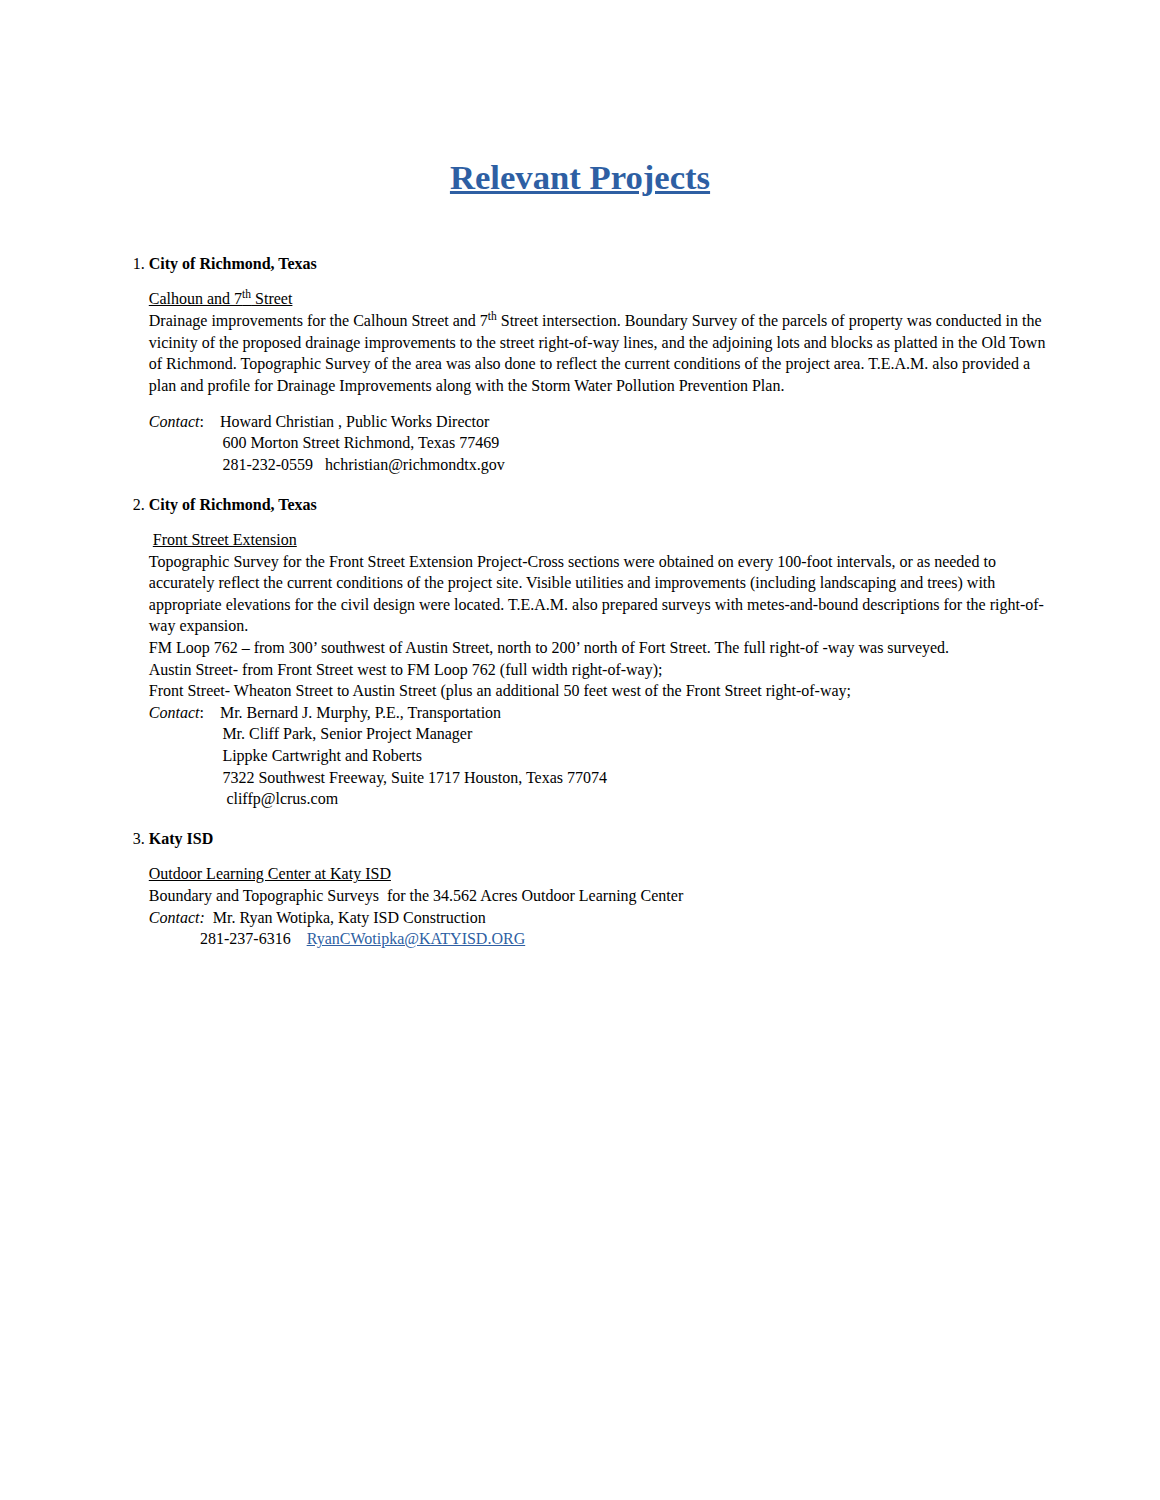Relevant Projects
City of Richmond, Texas
Calhoun and 7th Street
Drainage improvements for the Calhoun Street and 7th Street intersection. Boundary Survey of the parcels of property was conducted in the vicinity of the proposed drainage improvements to the street right-of-way lines, and the adjoining lots and blocks as platted in the Old Town of Richmond. Topographic Survey of the area was also done to reflect the current conditions of the project area. T.E.A.M. also provided a plan and profile for Drainage Improvements along with the Storm Water Pollution Prevention Plan.
Contact: Howard Christian , Public Works Director
600 Morton Street Richmond, Texas 77469
281-232-0559 hchristian@richmondtx.gov
City of Richmond, Texas
Front Street Extension
Topographic Survey for the Front Street Extension Project-Cross sections were obtained on every 100-foot intervals, or as needed to accurately reflect the current conditions of the project site. Visible utilities and improvements (including landscaping and trees) with appropriate elevations for the civil design were located. T.E.A.M. also prepared surveys with metes-and-bound descriptions for the right-of-way expansion.
FM Loop 762 – from 300’ southwest of Austin Street, north to 200’ north of Fort Street. The full right-of -way was surveyed.
Austin Street- from Front Street west to FM Loop 762 (full width right-of-way);
Front Street- Wheaton Street to Austin Street (plus an additional 50 feet west of the Front Street right-of-way;
Contact: Mr. Bernard J. Murphy, P.E., Transportation
Mr. Cliff Park, Senior Project Manager
Lippke Cartwright and Roberts
7322 Southwest Freeway, Suite 1717 Houston, Texas 77074
cliffp@lcrus.com
Katy ISD
Outdoor Learning Center at Katy ISD
Boundary and Topographic Surveys for the 34.562 Acres Outdoor Learning Center
Contact: Mr. Ryan Wotipka, Katy ISD Construction
281-237-6316 RyanCWotipka@KATYISD.ORG